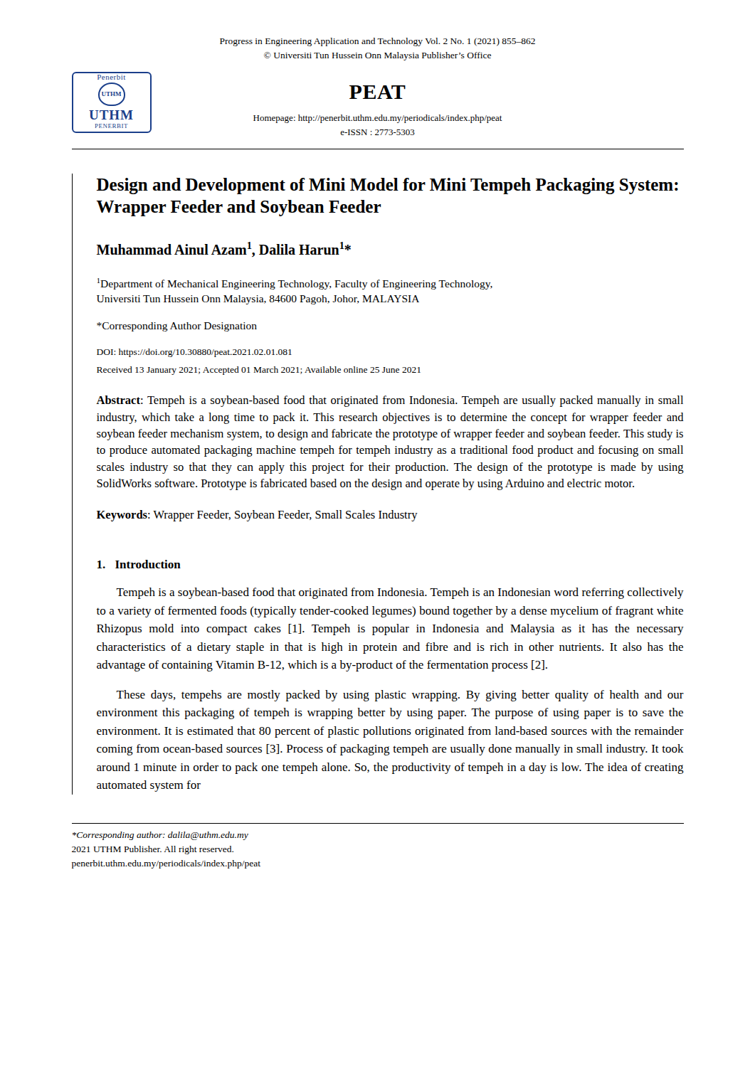Progress in Engineering Application and Technology Vol. 2 No. 1 (2021) 855–862 © Universiti Tun Hussein Onn Malaysia Publisher’s Office
Penerbit UTHM UTHM PENERBIT
PEAT
Homepage: http://penerbit.uthm.edu.my/periodicals/index.php/peat
e-ISSN : 2773-5303
Design and Development of Mini Model for Mini Tempeh Packaging System: Wrapper Feeder and Soybean Feeder
Muhammad Ainul Azam1, Dalila Harun1*
1Department of Mechanical Engineering Technology, Faculty of Engineering Technology,
Universiti Tun Hussein Onn Malaysia, 84600 Pagoh, Johor, MALAYSIA
*Corresponding Author Designation
DOI: https://doi.org/10.30880/peat.2021.02.01.081
Received 13 January 2021; Accepted 01 March 2021; Available online 25 June 2021
Abstract: Tempeh is a soybean-based food that originated from Indonesia. Tempeh are usually packed manually in small industry, which take a long time to pack it. This research objectives is to determine the concept for wrapper feeder and soybean feeder mechanism system, to design and fabricate the prototype of wrapper feeder and soybean feeder. This study is to produce automated packaging machine tempeh for tempeh industry as a traditional food product and focusing on small scales industry so that they can apply this project for their production. The design of the prototype is made by using SolidWorks software. Prototype is fabricated based on the design and operate by using Arduino and electric motor.
Keywords: Wrapper Feeder, Soybean Feeder, Small Scales Industry
1. Introduction
Tempeh is a soybean-based food that originated from Indonesia. Tempeh is an Indonesian word referring collectively to a variety of fermented foods (typically tender-cooked legumes) bound together by a dense mycelium of fragrant white Rhizopus mold into compact cakes [1]. Tempeh is popular in Indonesia and Malaysia as it has the necessary characteristics of a dietary staple in that is high in protein and fibre and is rich in other nutrients. It also has the advantage of containing Vitamin B-12, which is a by-product of the fermentation process [2].
These days, tempehs are mostly packed by using plastic wrapping. By giving better quality of health and our environment this packaging of tempeh is wrapping better by using paper. The purpose of using paper is to save the environment. It is estimated that 80 percent of plastic pollutions originated from land-based sources with the remainder coming from ocean-based sources [3]. Process of packaging tempeh are usually done manually in small industry. It took around 1 minute in order to pack one tempeh alone. So, the productivity of tempeh in a day is low. The idea of creating automated system for
*Corresponding author: dalila@uthm.edu.my
2021 UTHM Publisher. All right reserved.
penerbit.uthm.edu.my/periodicals/index.php/peat